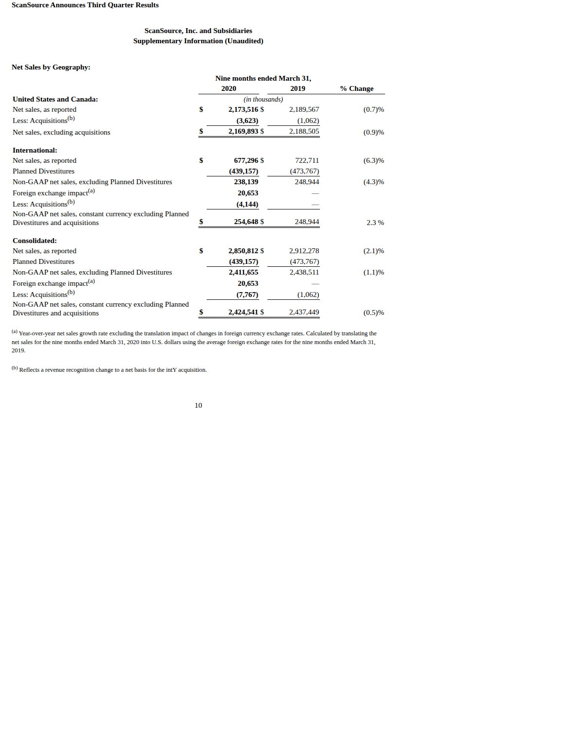ScanSource Announces Third Quarter Results
ScanSource, Inc. and Subsidiaries
Supplementary Information (Unaudited)
Net Sales by Geography:
| | Nine months ended March 31, | |
| | 2020 | | 2019 | % Change |
| United States and Canada: | (in thousands) | |
| Net sales, as reported | $ | 2,173,516 | $ | 2,189,567 | | (0.7)% |
| Less: Acquisitions (b) | | (3,623) | | (1,062) | | |
| Net sales, excluding acquisitions | $ | 2,169,893 | $ | 2,188,505 | | (0.9)% |
| International: | |
| Net sales, as reported | $ | 677,296 | $ | 722,711 | | (6.3)% |
| Planned Divestitures | | (439,157) | | (473,767) | | |
| Non-GAAP net sales, excluding Planned Divestitures | | 238,139 | | 248,944 | | (4.3)% |
| Foreign exchange impact (a) | | 20,653 | | — | | |
| Less: Acquisitions (b) | | (4,144) | | — | | |
| Non-GAAP net sales, constant currency excluding Planned Divestitures and acquisitions | $ | 254,648 | $ | 248,944 | | 2.3 % |
| Consolidated: | |
| Net sales, as reported | $ | 2,850,812 | $ | 2,912,278 | | (2.1)% |
| Planned Divestitures | | (439,157) | | (473,767) | | |
| Non-GAAP net sales, excluding Planned Divestitures | | 2,411,655 | | 2,438,511 | | (1.1)% |
| Foreign exchange impact (a) | | 20,653 | | — | | |
| Less: Acquisitions (b) | | (7,767) | | (1,062) | | |
| Non-GAAP net sales, constant currency excluding Planned Divestitures and acquisitions | $ | 2,424,541 | $ | 2,437,449 | | (0.5)% |
(a) Year-over-year net sales growth rate excluding the translation impact of changes in foreign currency exchange rates. Calculated by translating the net sales for the nine months ended March 31, 2020 into U.S. dollars using the average foreign exchange rates for the nine months ended March 31, 2019.
(b) Reflects a revenue recognition change to a net basis for the intY acquisition.
10